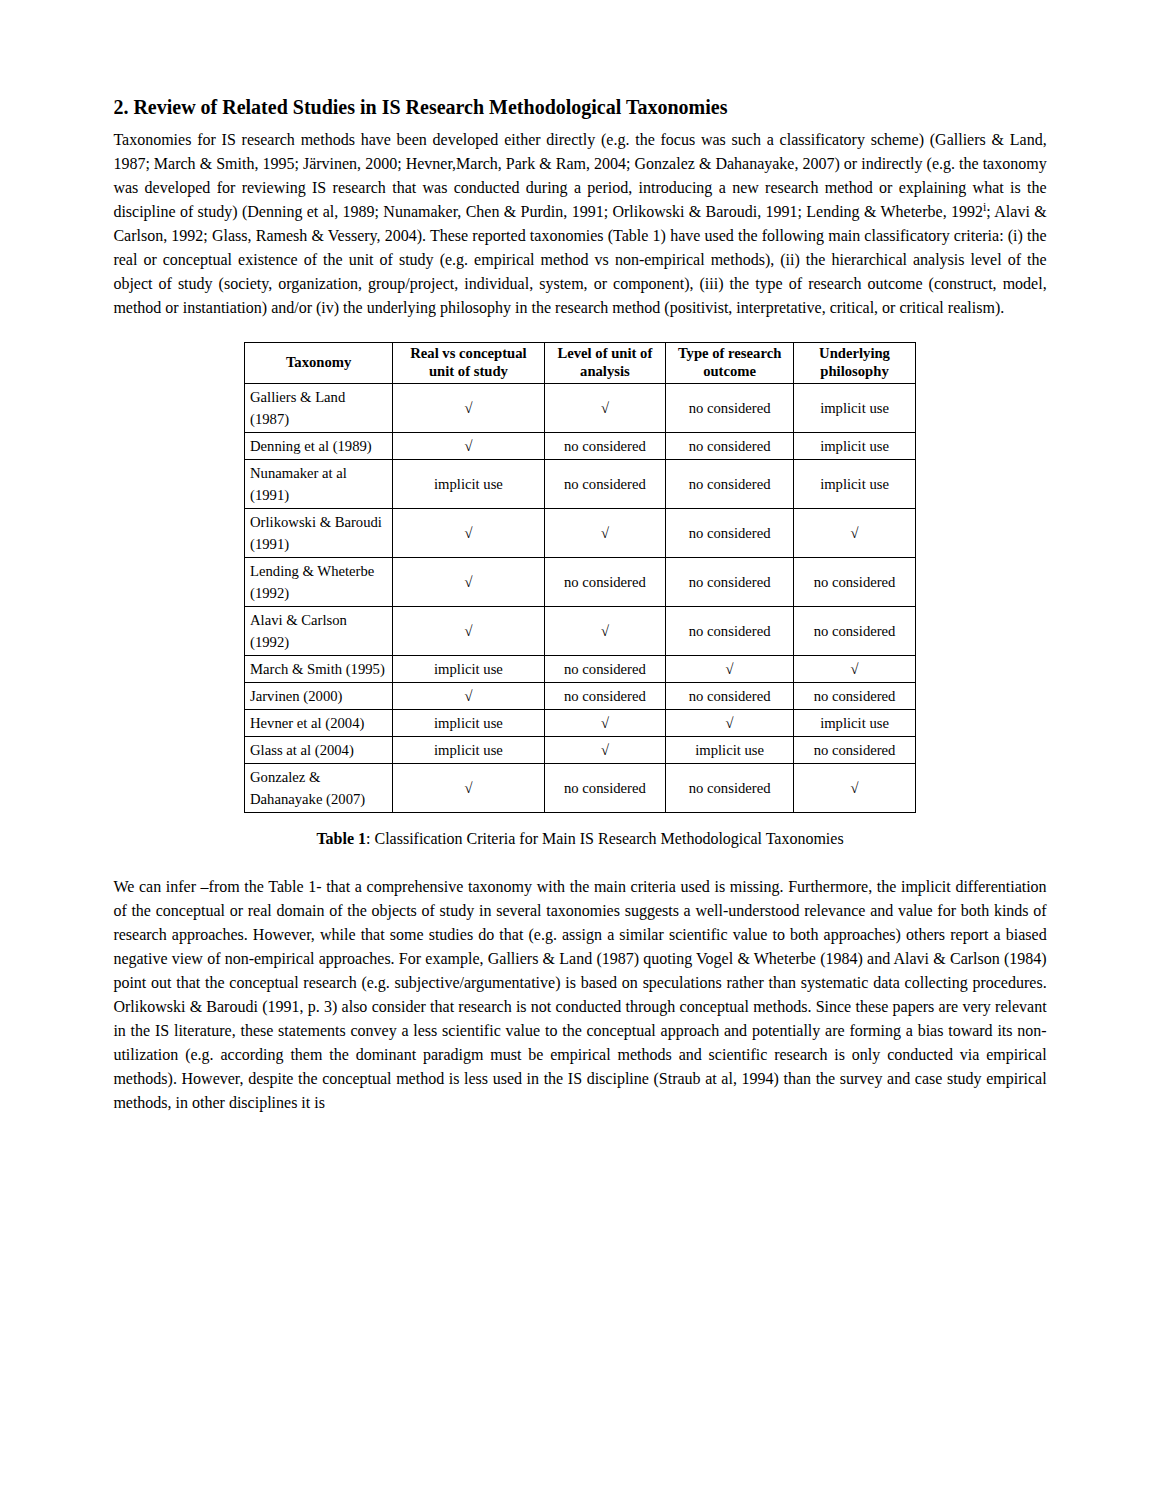2. Review of Related Studies in IS Research Methodological Taxonomies
Taxonomies for IS research methods have been developed either directly (e.g. the focus was such a classificatory scheme) (Galliers & Land, 1987; March & Smith, 1995; Järvinen, 2000; Hevner,March, Park & Ram, 2004; Gonzalez & Dahanayake, 2007) or indirectly (e.g. the taxonomy was developed for reviewing IS research that was conducted during a period, introducing a new research method or explaining what is the discipline of study) (Denning et al, 1989; Nunamaker, Chen & Purdin, 1991; Orlikowski & Baroudi, 1991; Lending & Wheterbe, 1992i; Alavi & Carlson, 1992; Glass, Ramesh & Vessery, 2004). These reported taxonomies (Table 1) have used the following main classificatory criteria: (i) the real or conceptual existence of the unit of study (e.g. empirical method vs non-empirical methods), (ii) the hierarchical analysis level of the object of study (society, organization, group/project, individual, system, or component), (iii) the type of research outcome (construct, model, method or instantiation) and/or (iv) the underlying philosophy in the research method (positivist, interpretative, critical, or critical realism).
| Taxonomy | Real vs conceptual unit of study | Level of unit of analysis | Type of research outcome | Underlying philosophy |
| --- | --- | --- | --- | --- |
| Galliers & Land (1987) | √ | √ | no considered | implicit use |
| Denning et al (1989) | √ | no considered | no considered | implicit use |
| Nunamaker at al (1991) | implicit use | no considered | no considered | implicit use |
| Orlikowski & Baroudi (1991) | √ | √ | no considered | √ |
| Lending & Wheterbe (1992) | √ | no considered | no considered | no considered |
| Alavi & Carlson (1992) | √ | √ | no considered | no considered |
| March & Smith (1995) | implicit use | no considered | √ | √ |
| Jarvinen (2000) | √ | no considered | no considered | no considered |
| Hevner et al (2004) | implicit use | √ | √ | implicit use |
| Glass at al (2004) | implicit use | √ | implicit use | no considered |
| Gonzalez & Dahanayake (2007) | √ | no considered | no considered | √ |
Table 1: Classification Criteria for Main IS Research Methodological Taxonomies
We can infer –from the Table 1- that a comprehensive taxonomy with the main criteria used is missing. Furthermore, the implicit differentiation of the conceptual or real domain of the objects of study in several taxonomies suggests a well-understood relevance and value for both kinds of research approaches. However, while that some studies do that (e.g. assign a similar scientific value to both approaches) others report a biased negative view of non-empirical approaches. For example, Galliers & Land (1987) quoting Vogel & Wheterbe (1984) and Alavi & Carlson (1984) point out that the conceptual research (e.g. subjective/argumentative) is based on speculations rather than systematic data collecting procedures. Orlikowski & Baroudi (1991, p. 3) also consider that research is not conducted through conceptual methods. Since these papers are very relevant in the IS literature, these statements convey a less scientific value to the conceptual approach and potentially are forming a bias toward its non-utilization (e.g. according them the dominant paradigm must be empirical methods and scientific research is only conducted via empirical methods). However, despite the conceptual method is less used in the IS discipline (Straub at al, 1994) than the survey and case study empirical methods, in other disciplines it is